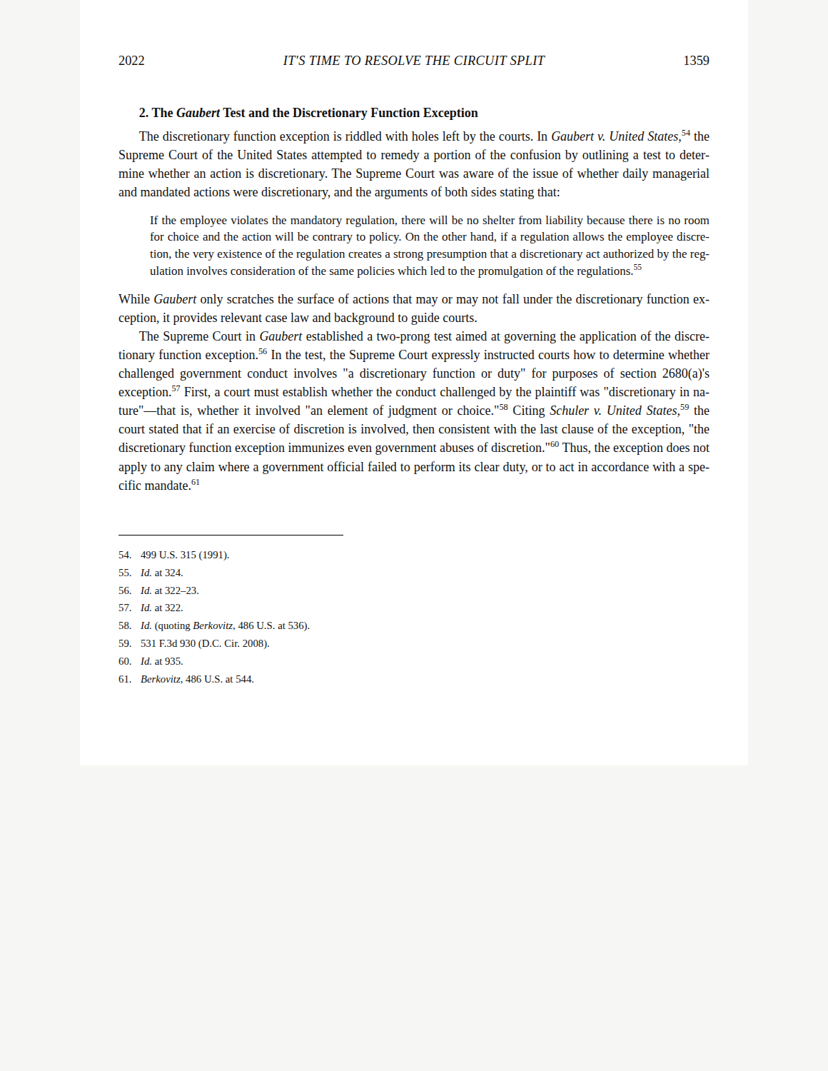2022 It's Time to Resolve the Circuit Split 1359
2. The Gaubert Test and the Discretionary Function Exception
The discretionary function exception is riddled with holes left by the courts. In Gaubert v. United States,54 the Supreme Court of the United States attempted to remedy a portion of the confusion by outlining a test to determine whether an action is discretionary. The Supreme Court was aware of the issue of whether daily managerial and mandated actions were discretionary, and the arguments of both sides stating that:
If the employee violates the mandatory regulation, there will be no shelter from liability because there is no room for choice and the action will be contrary to policy. On the other hand, if a regulation allows the employee discretion, the very existence of the regulation creates a strong presumption that a discretionary act authorized by the regulation involves consideration of the same policies which led to the promulgation of the regulations.55
While Gaubert only scratches the surface of actions that may or may not fall under the discretionary function exception, it provides relevant case law and background to guide courts.
The Supreme Court in Gaubert established a two-prong test aimed at governing the application of the discretionary function exception.56 In the test, the Supreme Court expressly instructed courts how to determine whether challenged government conduct involves "a discretionary function or duty" for purposes of section 2680(a)'s exception.57 First, a court must establish whether the conduct challenged by the plaintiff was "discretionary in nature"—that is, whether it involved "an element of judgment or choice."58 Citing Schuler v. United States,59 the court stated that if an exercise of discretion is involved, then consistent with the last clause of the exception, "the discretionary function exception immunizes even government abuses of discretion."60 Thus, the exception does not apply to any claim where a government official failed to perform its clear duty, or to act in accordance with a specific mandate.61
54. 499 U.S. 315 (1991).
55. Id. at 324.
56. Id. at 322–23.
57. Id. at 322.
58. Id. (quoting Berkovitz, 486 U.S. at 536).
59. 531 F.3d 930 (D.C. Cir. 2008).
60. Id. at 935.
61. Berkovitz, 486 U.S. at 544.